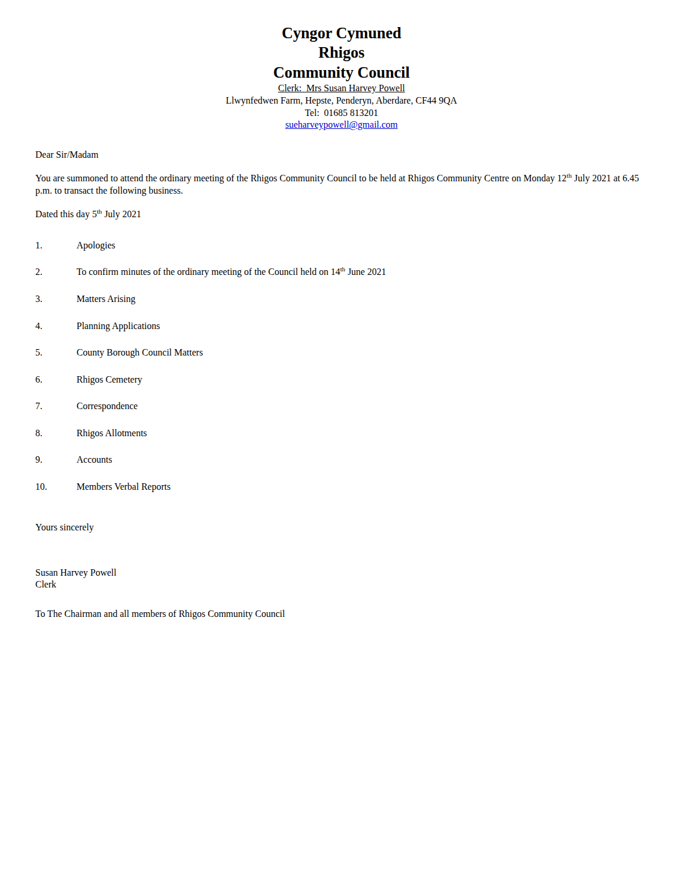Cyngor Cymuned
Rhigos
Community Council
Clerk: Mrs Susan Harvey Powell
Llwynfedwen Farm, Hepste, Penderyn, Aberdare, CF44 9QA
Tel: 01685 813201
sueharveypowell@gmail.com
Dear Sir/Madam
You are summoned to attend the ordinary meeting of the Rhigos Community Council to be held at Rhigos Community Centre on Monday 12th July 2021 at 6.45 p.m. to transact the following business.
Dated this day 5th July 2021
1. Apologies
2. To confirm minutes of the ordinary meeting of the Council held on 14th June 2021
3. Matters Arising
4. Planning Applications
5. County Borough Council Matters
6. Rhigos Cemetery
7. Correspondence
8. Rhigos Allotments
9. Accounts
10. Members Verbal Reports
Yours sincerely
Susan Harvey Powell
Clerk
To The Chairman and all members of Rhigos Community Council